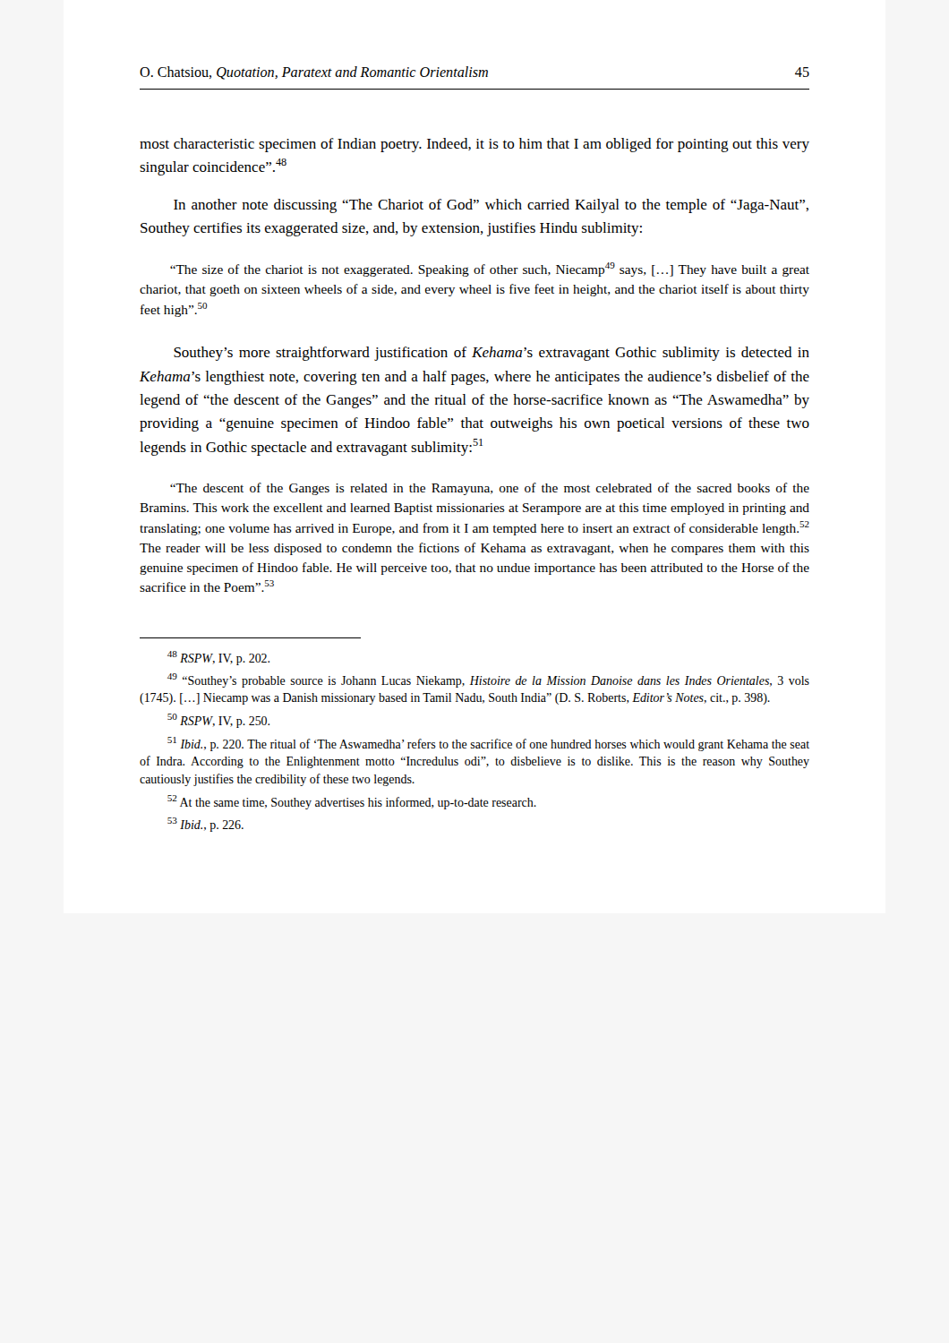O. Chatsiou, Quotation, Paratext and Romantic Orientalism 45
most characteristic specimen of Indian poetry. Indeed, it is to him that I am obliged for pointing out this very singular coincidence”.48
In another note discussing “The Chariot of God” which carried Kailyal to the temple of “Jaga-Naut”, Southey certifies its exaggerated size, and, by extension, justifies Hindu sublimity:
“The size of the chariot is not exaggerated. Speaking of other such, Niecamp49 says, […] They have built a great chariot, that goeth on sixteen wheels of a side, and every wheel is five feet in height, and the chariot itself is about thirty feet high”.50
Southey’s more straightforward justification of Kehama’s extravagant Gothic sublimity is detected in Kehama’s lengthiest note, covering ten and a half pages, where he anticipates the audience’s disbelief of the legend of “the descent of the Ganges” and the ritual of the horse-sacrifice known as “The Aswamedha” by providing a “genuine specimen of Hindoo fable” that outweighs his own poetical versions of these two legends in Gothic spectacle and extravagant sublimity:51
“The descent of the Ganges is related in the Ramayuna, one of the most celebrated of the sacred books of the Bramins. This work the excellent and learned Baptist missionaries at Serampore are at this time employed in printing and translating; one volume has arrived in Europe, and from it I am tempted here to insert an extract of considerable length.52 The reader will be less disposed to condemn the fictions of Kehama as extravagant, when he compares them with this genuine specimen of Hindoo fable. He will perceive too, that no undue importance has been attributed to the Horse of the sacrifice in the Poem”.53
48 RSPW, IV, p. 202.
49 “Southey’s probable source is Johann Lucas Niekamp, Histoire de la Mission Danoise dans les Indes Orientales, 3 vols (1745). […] Niecamp was a Danish missionary based in Tamil Nadu, South India” (D. S. Roberts, Editor’s Notes, cit., p. 398).
50 RSPW, IV, p. 250.
51 Ibid., p. 220. The ritual of ‘The Aswamedha’ refers to the sacrifice of one hundred horses which would grant Kehama the seat of Indra. According to the Enlightenment motto “Incredulus odi”, to disbelieve is to dislike. This is the reason why Southey cautiously justifies the credibility of these two legends.
52 At the same time, Southey advertises his informed, up-to-date research.
53 Ibid., p. 226.